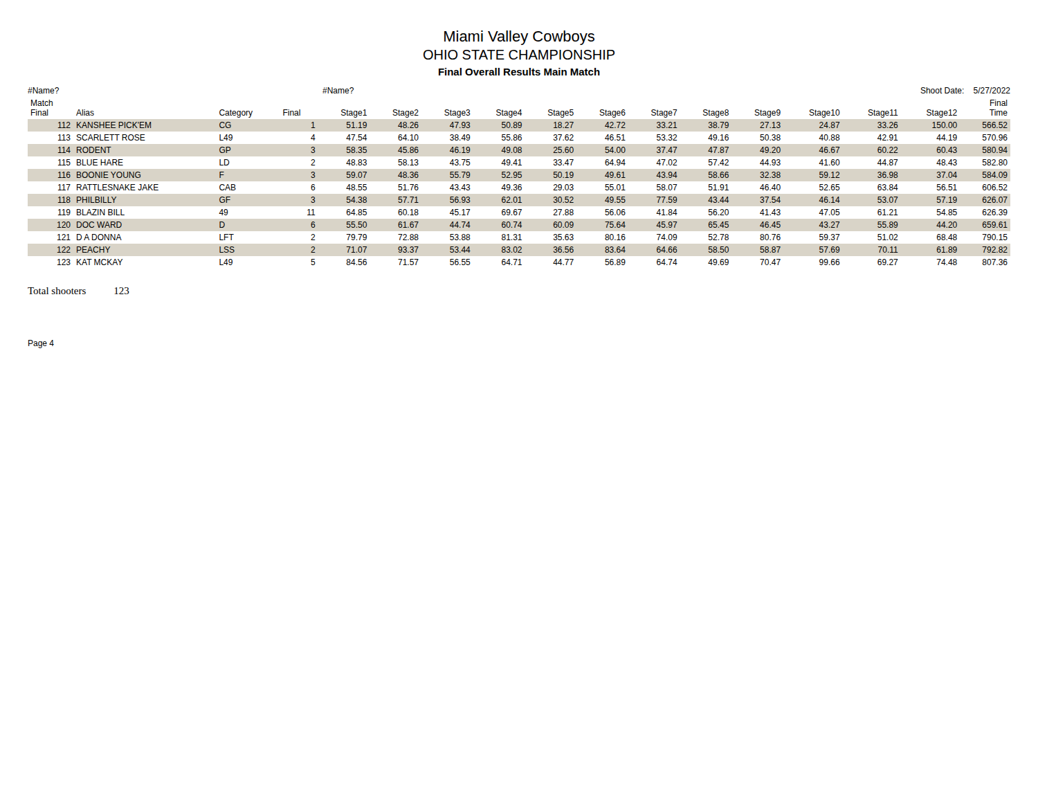Miami Valley Cowboys
OHIO STATE CHAMPIONSHIP
Final Overall Results Main Match
#Name?
#Name?
Shoot Date: 5/27/2022
| Match Final | Alias | Category | Final | Stage1 | Stage2 | Stage3 | Stage4 | Stage5 | Stage6 | Stage7 | Stage8 | Stage9 | Stage10 | Stage11 | Stage12 | Final Time |
| --- | --- | --- | --- | --- | --- | --- | --- | --- | --- | --- | --- | --- | --- | --- | --- | --- |
| 112 | KANSHEE PICK'EM | CG | 1 | 51.19 | 48.26 | 47.93 | 50.89 | 18.27 | 42.72 | 33.21 | 38.79 | 27.13 | 24.87 | 33.26 | 150.00 | 566.52 |
| 113 | SCARLETT ROSE | L49 | 4 | 47.54 | 64.10 | 38.49 | 55.86 | 37.62 | 46.51 | 53.32 | 49.16 | 50.38 | 40.88 | 42.91 | 44.19 | 570.96 |
| 114 | RODENT | GP | 3 | 58.35 | 45.86 | 46.19 | 49.08 | 25.60 | 54.00 | 37.47 | 47.87 | 49.20 | 46.67 | 60.22 | 60.43 | 580.94 |
| 115 | BLUE HARE | LD | 2 | 48.83 | 58.13 | 43.75 | 49.41 | 33.47 | 64.94 | 47.02 | 57.42 | 44.93 | 41.60 | 44.87 | 48.43 | 582.80 |
| 116 | BOONIE YOUNG | F | 3 | 59.07 | 48.36 | 55.79 | 52.95 | 50.19 | 49.61 | 43.94 | 58.66 | 32.38 | 59.12 | 36.98 | 37.04 | 584.09 |
| 117 | RATTLESNAKE JAKE | CAB | 6 | 48.55 | 51.76 | 43.43 | 49.36 | 29.03 | 55.01 | 58.07 | 51.91 | 46.40 | 52.65 | 63.84 | 56.51 | 606.52 |
| 118 | PHILBILLY | GF | 3 | 54.38 | 57.71 | 56.93 | 62.01 | 30.52 | 49.55 | 77.59 | 43.44 | 37.54 | 46.14 | 53.07 | 57.19 | 626.07 |
| 119 | BLAZIN BILL | 49 | 11 | 64.85 | 60.18 | 45.17 | 69.67 | 27.88 | 56.06 | 41.84 | 56.20 | 41.43 | 47.05 | 61.21 | 54.85 | 626.39 |
| 120 | DOC WARD | D | 6 | 55.50 | 61.67 | 44.74 | 60.74 | 60.09 | 75.64 | 45.97 | 65.45 | 46.45 | 43.27 | 55.89 | 44.20 | 659.61 |
| 121 | D A DONNA | LFT | 2 | 79.79 | 72.88 | 53.88 | 81.31 | 35.63 | 80.16 | 74.09 | 52.78 | 80.76 | 59.37 | 51.02 | 68.48 | 790.15 |
| 122 | PEACHY | LSS | 2 | 71.07 | 93.37 | 53.44 | 83.02 | 36.56 | 83.64 | 64.66 | 58.50 | 58.87 | 57.69 | 70.11 | 61.89 | 792.82 |
| 123 | KAT MCKAY | L49 | 5 | 84.56 | 71.57 | 56.55 | 64.71 | 44.77 | 56.89 | 64.74 | 49.69 | 70.47 | 99.66 | 69.27 | 74.48 | 807.36 |
Total shooters123
Page 4